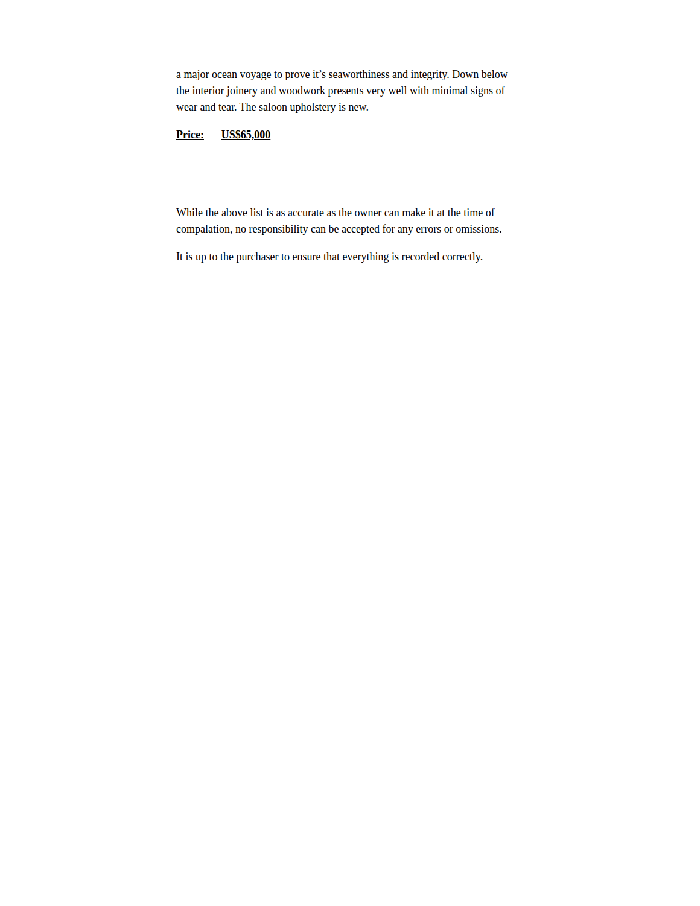a major ocean voyage to prove it’s seaworthiness and integrity. Down below the interior joinery and woodwork presents very well with minimal signs of wear and tear. The saloon upholstery is new.
Price: US$65,000
While the above list is as accurate as the owner can make it at the time of compalation, no responsibility can be accepted for any errors or omissions.
It is up to the purchaser to ensure that everything is recorded correctly.